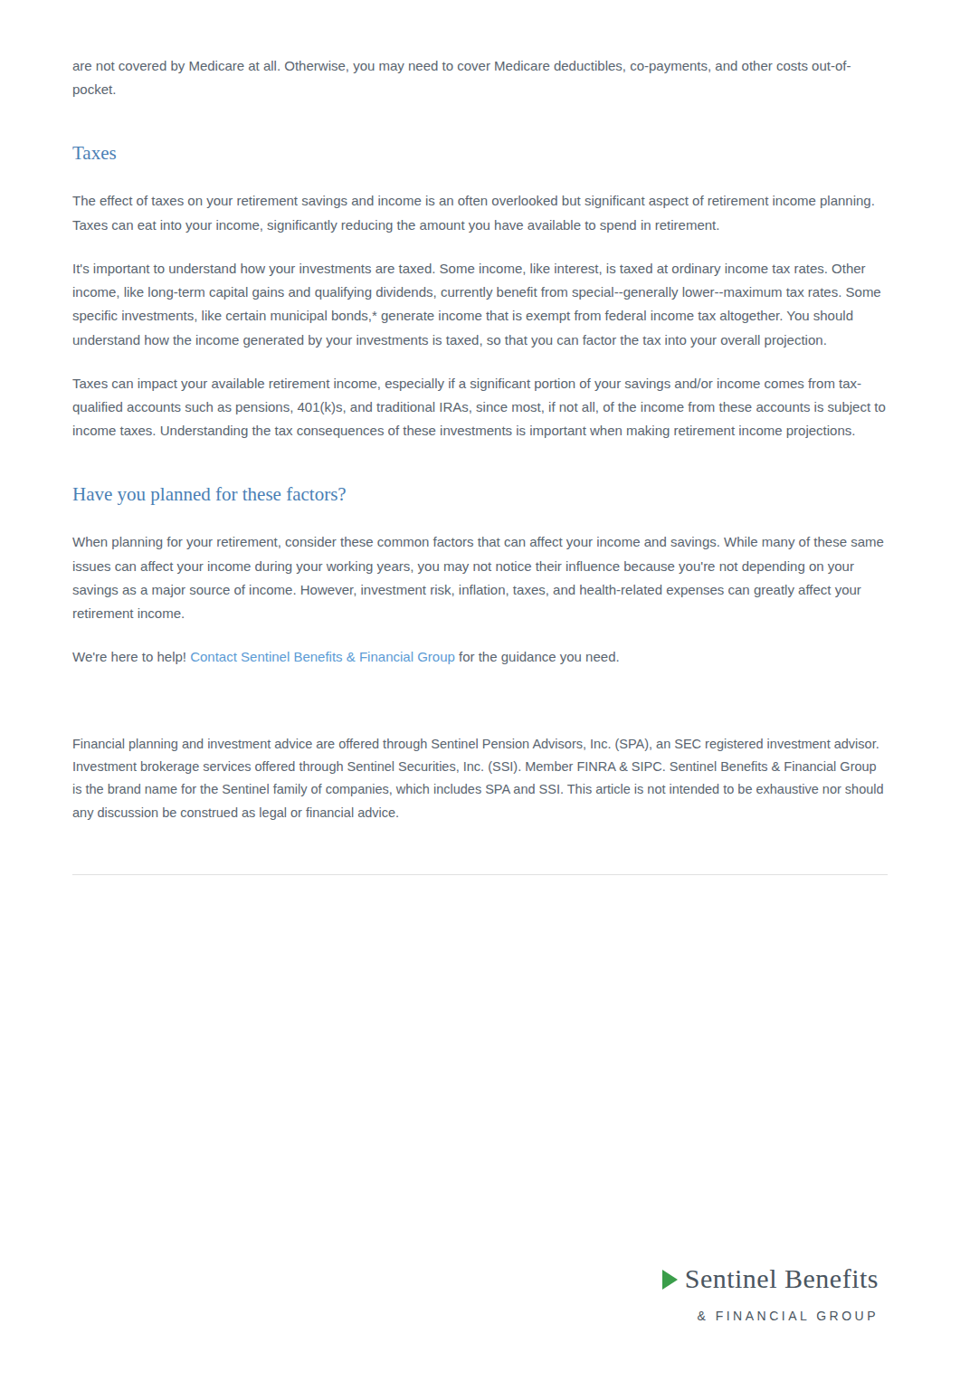are not covered by Medicare at all. Otherwise, you may need to cover Medicare deductibles, co-payments, and other costs out-of-pocket.
Taxes
The effect of taxes on your retirement savings and income is an often overlooked but significant aspect of retirement income planning. Taxes can eat into your income, significantly reducing the amount you have available to spend in retirement.
It's important to understand how your investments are taxed. Some income, like interest, is taxed at ordinary income tax rates. Other income, like long-term capital gains and qualifying dividends, currently benefit from special--generally lower--maximum tax rates. Some specific investments, like certain municipal bonds,* generate income that is exempt from federal income tax altogether. You should understand how the income generated by your investments is taxed, so that you can factor the tax into your overall projection.
Taxes can impact your available retirement income, especially if a significant portion of your savings and/or income comes from tax-qualified accounts such as pensions, 401(k)s, and traditional IRAs, since most, if not all, of the income from these accounts is subject to income taxes. Understanding the tax consequences of these investments is important when making retirement income projections.
Have you planned for these factors?
When planning for your retirement, consider these common factors that can affect your income and savings. While many of these same issues can affect your income during your working years, you may not notice their influence because you're not depending on your savings as a major source of income. However, investment risk, inflation, taxes, and health-related expenses can greatly affect your retirement income.
We're here to help! Contact Sentinel Benefits & Financial Group for the guidance you need.
Financial planning and investment advice are offered through Sentinel Pension Advisors, Inc. (SPA), an SEC registered investment advisor. Investment brokerage services offered through Sentinel Securities, Inc. (SSI). Member FINRA & SIPC. Sentinel Benefits & Financial Group is the brand name for the Sentinel family of companies, which includes SPA and SSI. This article is not intended to be exhaustive nor should any discussion be construed as legal or financial advice.
Sentinel Benefits
& FINANCIAL GROUP